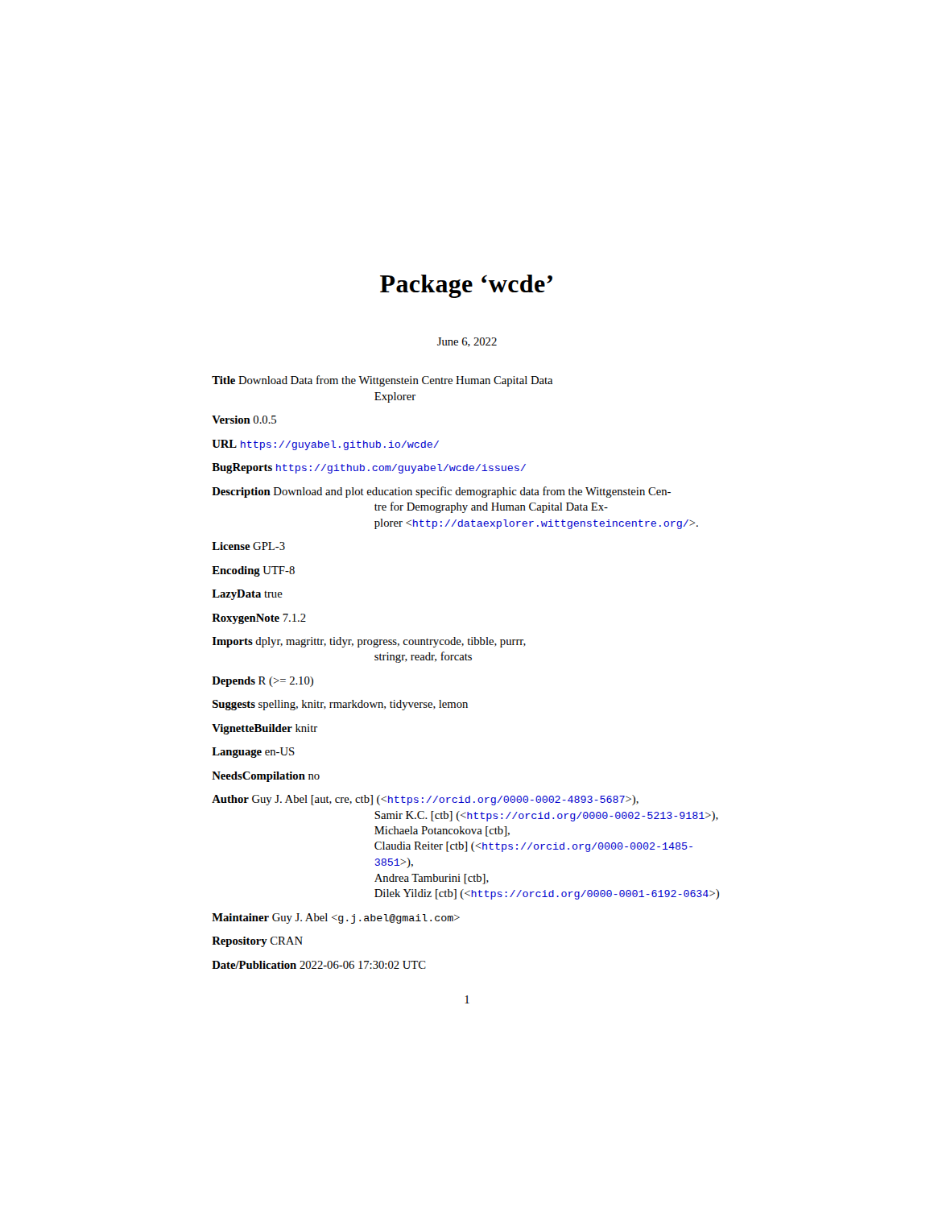Package ‘wcde’
June 6, 2022
Title Download Data from the Wittgenstein Centre Human Capital Data Explorer
Version 0.0.5
URL https://guyabel.github.io/wcde/
BugReports https://github.com/guyabel/wcde/issues/
Description Download and plot education specific demographic data from the Wittgenstein Cen- tre for Demography and Human Capital Data Ex- plorer <http://dataexplorer.wittgensteincentre.org/>.
License GPL-3
Encoding UTF-8
LazyData true
RoxygenNote 7.1.2
Imports dplyr, magrittr, tidyr, progress, countrycode, tibble, purrr, stringr, readr, forcats
Depends R (>= 2.10)
Suggests spelling, knitr, rmarkdown, tidyverse, lemon
VignetteBuilder knitr
Language en-US
NeedsCompilation no
Author Guy J. Abel [aut, cre, ctb] (<https://orcid.org/0000-0002-4893-5687>), Samir K.C. [ctb] (<https://orcid.org/0000-0002-5213-9181>), Michaela Potancokova [ctb], Claudia Reiter [ctb] (<https://orcid.org/0000-0002-1485-3851>), Andrea Tamburini [ctb], Dilek Yildiz [ctb] (<https://orcid.org/0000-0001-6192-0634>)
Maintainer Guy J. Abel <g.j.abel@gmail.com>
Repository CRAN
Date/Publication 2022-06-06 17:30:02 UTC
1